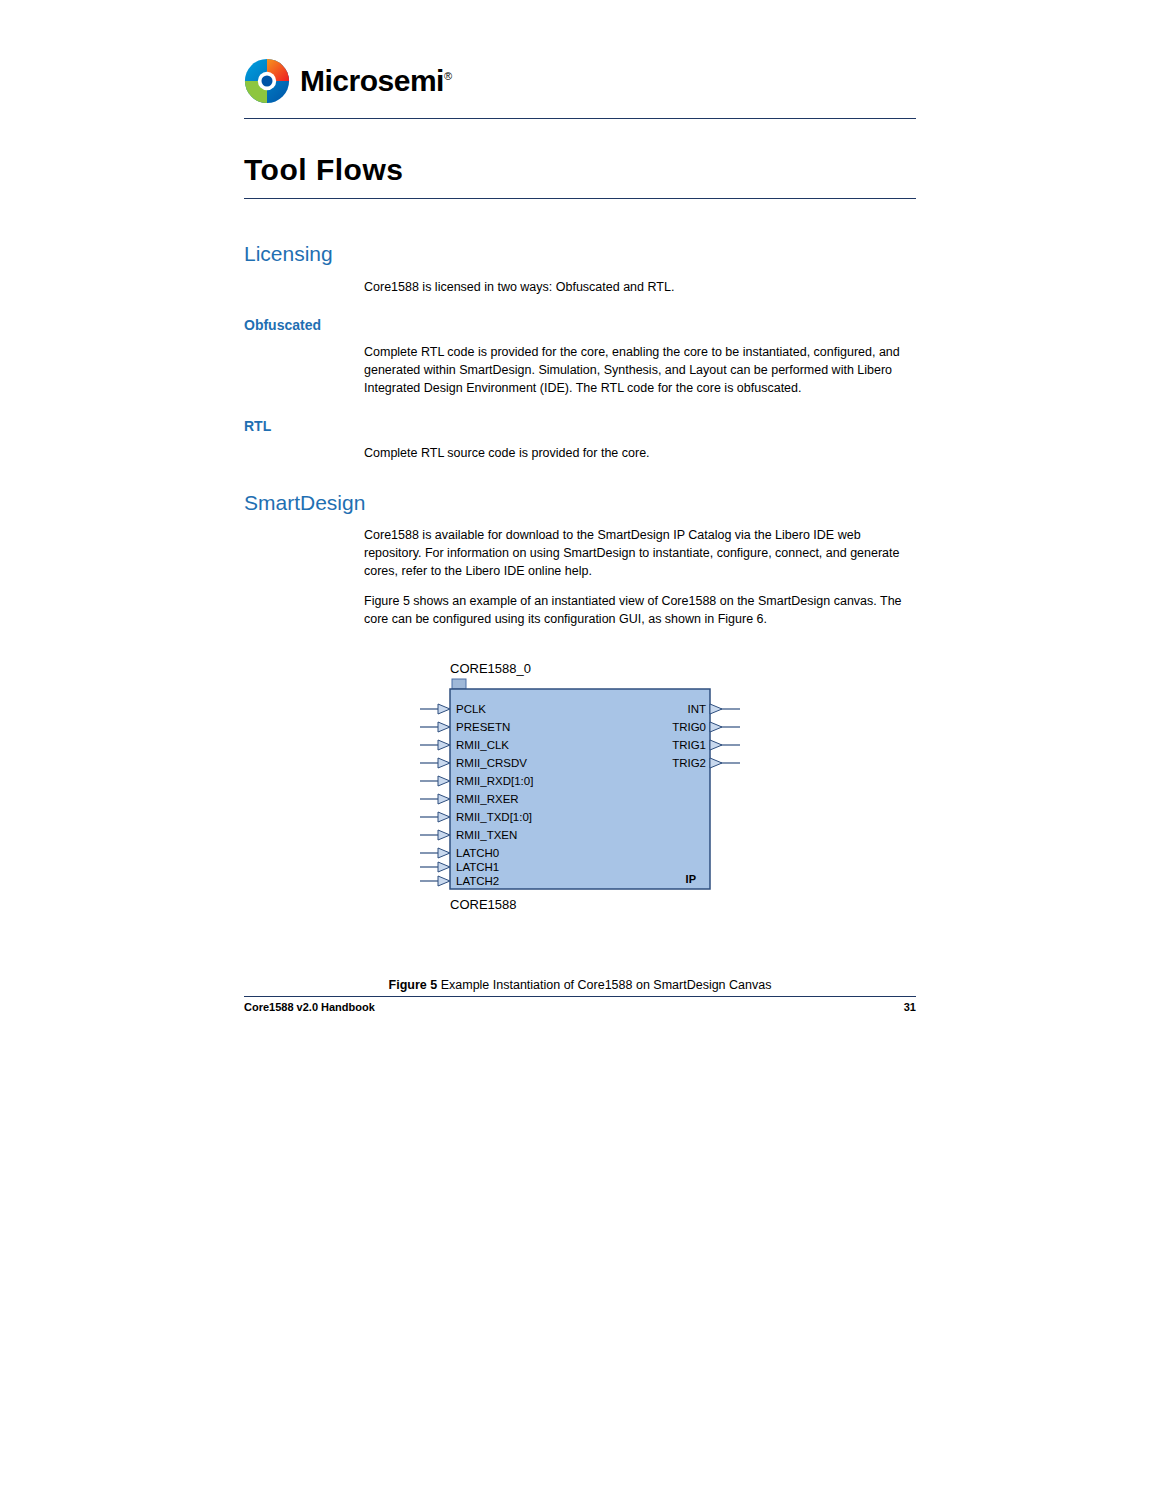Microsemi®
Tool Flows
Licensing
Core1588 is licensed in two ways: Obfuscated and RTL.
Obfuscated
Complete RTL code is provided for the core, enabling the core to be instantiated, configured, and generated within SmartDesign. Simulation, Synthesis, and Layout can be performed with Libero Integrated Design Environment (IDE). The RTL code for the core is obfuscated.
RTL
Complete RTL source code is provided for the core.
SmartDesign
Core1588 is available for download to the SmartDesign IP Catalog via the Libero IDE web repository. For information on using SmartDesign to instantiate, configure, connect, and generate cores, refer to the Libero IDE online help.
Figure 5 shows an example of an instantiated view of Core1588 on the SmartDesign canvas. The core can be configured using its configuration GUI, as shown in Figure 6.
CORE1588_0 PCLK PRESETN RMII_CLK RMII_CRSDV RMII_RXD[1:0] RMII_RXER RMII_TXD[1:0] RMII_TXEN LATCH0 LATCH1 LATCH2 INT TRIG0 TRIG1 TRIG2 IP CORE1588
Figure 5 Example Instantiation of Core1588 on SmartDesign Canvas
Core1588 v2.0 Handbook 31